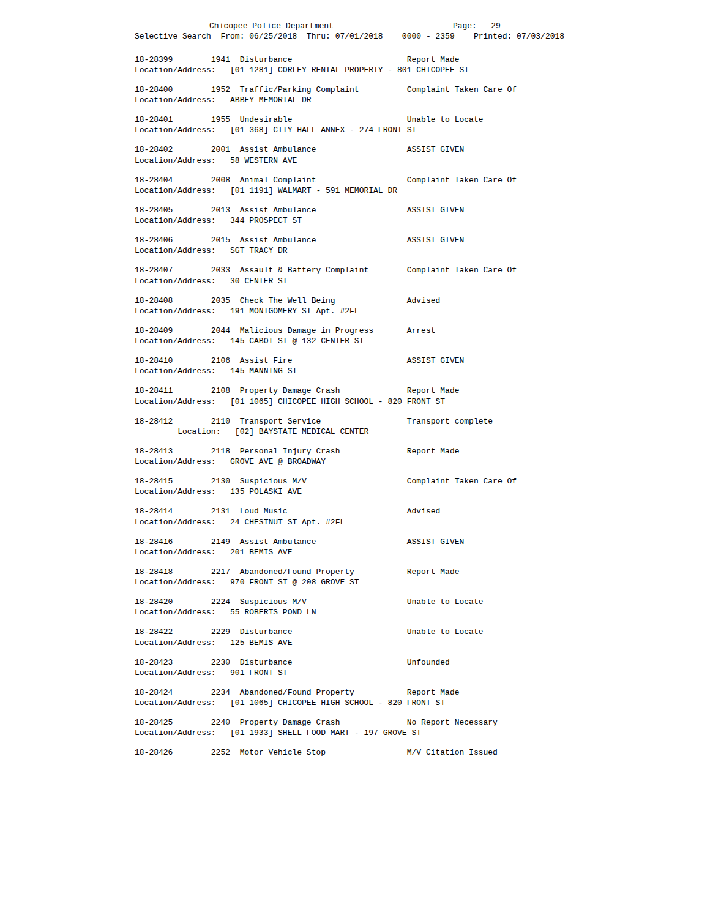Chicopee Police Department Page: 29
Selective Search From: 06/25/2018 Thru: 07/01/2018 0000 - 2359 Printed: 07/03/2018
18-28399 1941 Disturbance Report Made
Location/Address: [01 1281] CORLEY RENTAL PROPERTY - 801 CHICOPEE ST
18-28400 1952 Traffic/Parking Complaint Complaint Taken Care Of
Location/Address: ABBEY MEMORIAL DR
18-28401 1955 Undesirable Unable to Locate
Location/Address: [01 368] CITY HALL ANNEX - 274 FRONT ST
18-28402 2001 Assist Ambulance ASSIST GIVEN
Location/Address: 58 WESTERN AVE
18-28404 2008 Animal Complaint Complaint Taken Care Of
Location/Address: [01 1191] WALMART - 591 MEMORIAL DR
18-28405 2013 Assist Ambulance ASSIST GIVEN
Location/Address: 344 PROSPECT ST
18-28406 2015 Assist Ambulance ASSIST GIVEN
Location/Address: SGT TRACY DR
18-28407 2033 Assault & Battery Complaint Complaint Taken Care Of
Location/Address: 30 CENTER ST
18-28408 2035 Check The Well Being Advised
Location/Address: 191 MONTGOMERY ST Apt. #2FL
18-28409 2044 Malicious Damage in Progress Arrest
Location/Address: 145 CABOT ST @ 132 CENTER ST
18-28410 2106 Assist Fire ASSIST GIVEN
Location/Address: 145 MANNING ST
18-28411 2108 Property Damage Crash Report Made
Location/Address: [01 1065] CHICOPEE HIGH SCHOOL - 820 FRONT ST
18-28412 2110 Transport Service Transport complete
Location: [02] BAYSTATE MEDICAL CENTER
18-28413 2118 Personal Injury Crash Report Made
Location/Address: GROVE AVE @ BROADWAY
18-28415 2130 Suspicious M/V Complaint Taken Care Of
Location/Address: 135 POLASKI AVE
18-28414 2131 Loud Music Advised
Location/Address: 24 CHESTNUT ST Apt. #2FL
18-28416 2149 Assist Ambulance ASSIST GIVEN
Location/Address: 201 BEMIS AVE
18-28418 2217 Abandoned/Found Property Report Made
Location/Address: 970 FRONT ST @ 208 GROVE ST
18-28420 2224 Suspicious M/V Unable to Locate
Location/Address: 55 ROBERTS POND LN
18-28422 2229 Disturbance Unable to Locate
Location/Address: 125 BEMIS AVE
18-28423 2230 Disturbance Unfounded
Location/Address: 901 FRONT ST
18-28424 2234 Abandoned/Found Property Report Made
Location/Address: [01 1065] CHICOPEE HIGH SCHOOL - 820 FRONT ST
18-28425 2240 Property Damage Crash No Report Necessary
Location/Address: [01 1933] SHELL FOOD MART - 197 GROVE ST
18-28426 2252 Motor Vehicle Stop M/V Citation Issued